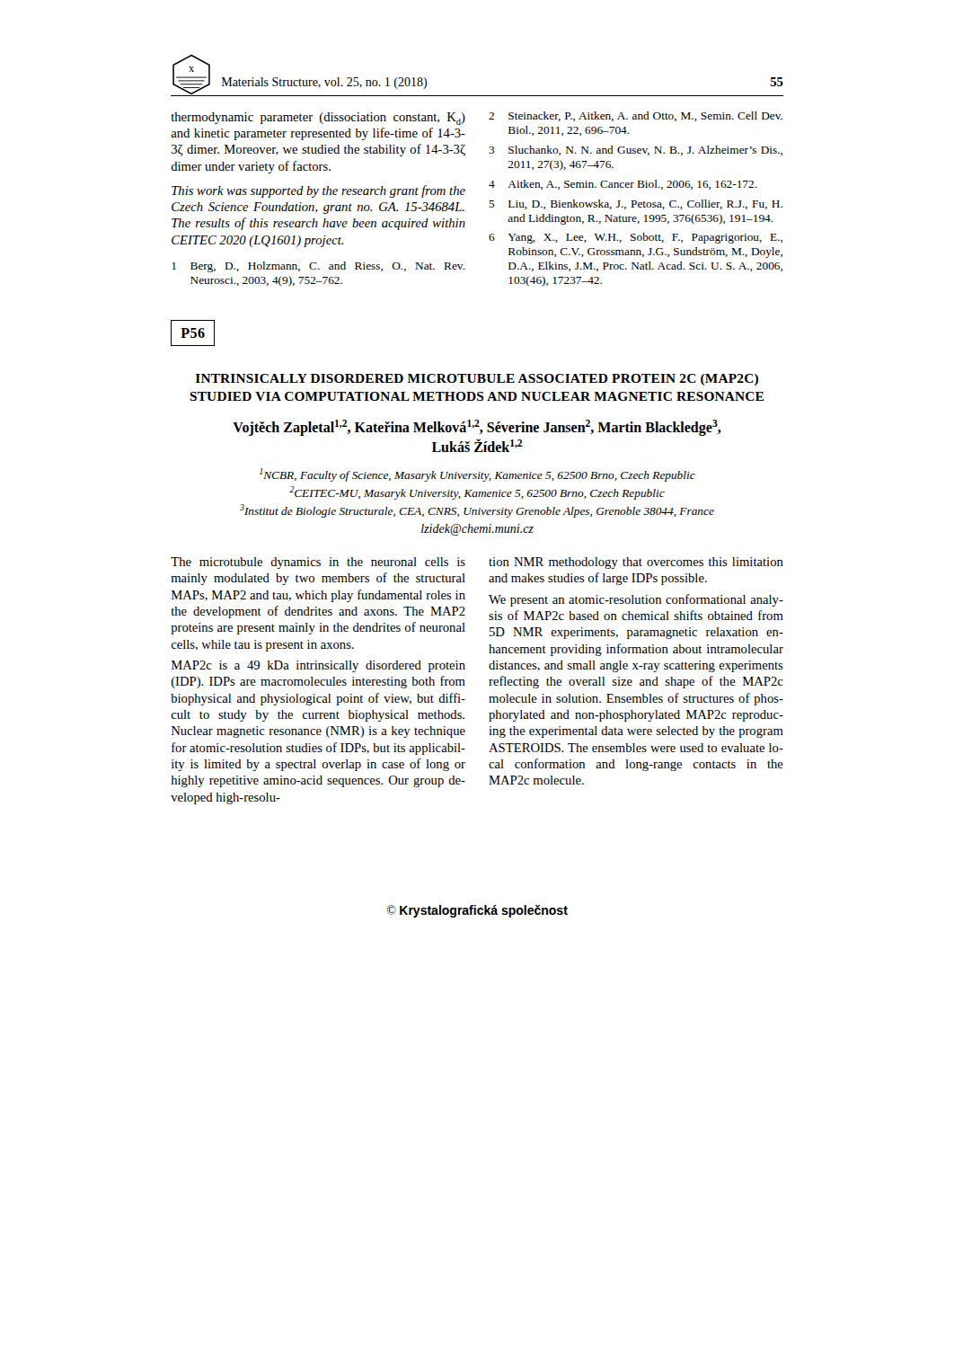x
Materials Structure, vol. 25, no. 1 (2018)
55
thermodynamic parameter (dissociation constant, Kd) and kinetic parameter represented by life-time of 14-3-3ζ dimer. Moreover, we studied the stability of 14-3-3ζ dimer under variety of factors.
This work was supported by the research grant from the Czech Science Foundation, grant no. GA. 15-34684L. The results of this research have been acquired within CEITEC 2020 (LQ1601) project.
Berg, D., Holzmann, C. and Riess, O., Nat. Rev. Neurosci., 2003, 4(9), 752–762.
Steinacker, P., Aitken, A. and Otto, M., Semin. Cell Dev. Biol., 2011, 22, 696–704.
Sluchanko, N. N. and Gusev, N. B., J. Alzheimer’s Dis., 2011, 27(3), 467–476.
Aitken, A., Semin. Cancer Biol., 2006, 16, 162-172.
Liu, D., Bienkowska, J., Petosa, C., Collier, R.J., Fu, H. and Liddington, R., Nature, 1995, 376(6536), 191–194.
Yang, X., Lee, W.H., Sobott, F., Papagrigoriou, E., Robinson, C.V., Grossmann, J.G., Sundström, M., Doyle, D.A., Elkins, J.M., Proc. Natl. Acad. Sci. U. S. A., 2006, 103(46), 17237–42.
P56
Intrinsically disordered microtubule associated protein 2c (MAP2c) studied via computational methods and nuclear magnetic resonance
Vojtěch Zapletal1,2, Kateřina Melková1,2, Séverine Jansen2, Martin Blackledge3,
Lukáš Žídek1,2
1NCBR, Faculty of Science, Masaryk University, Kamenice 5, 62500 Brno, Czech Republic
2CEITEC-MU, Masaryk University, Kamenice 5, 62500 Brno, Czech Republic
3Institut de Biologie Structurale, CEA, CNRS, University Grenoble Alpes, Grenoble 38044, France
lzidek@chemi.muni.cz
The microtubule dynamics in the neuronal cells is mainly modulated by two members of the structural MAPs, MAP2 and tau, which play fundamental roles in the development of dendrites and axons. The MAP2 proteins are present mainly in the dendrites of neuronal cells, while tau is present in axons.
MAP2c is a 49 kDa intrinsically disordered protein (IDP). IDPs are macromolecules interesting both from biophysical and physiological point of view, but difficult to study by the current biophysical methods. Nuclear magnetic resonance (NMR) is a key technique for atomic-resolution studies of IDPs, but its applicability is limited by a spectral overlap in case of long or highly repetitive amino-acid sequences. Our group developed high-resolu-
tion NMR methodology that overcomes this limitation and makes studies of large IDPs possible.
We present an atomic-resolution conformational analysis of MAP2c based on chemical shifts obtained from 5D NMR experiments, paramagnetic relaxation enhancement providing information about intramolecular distances, and small angle x-ray scattering experiments reflecting the overall size and shape of the MAP2c molecule in solution. Ensembles of structures of phosphorylated and non-phosphorylated MAP2c reproducing the experimental data were selected by the program ASTEROIDS. The ensembles were used to evaluate local conformation and long-range contacts in the MAP2c molecule.
© Krystalografická společnost